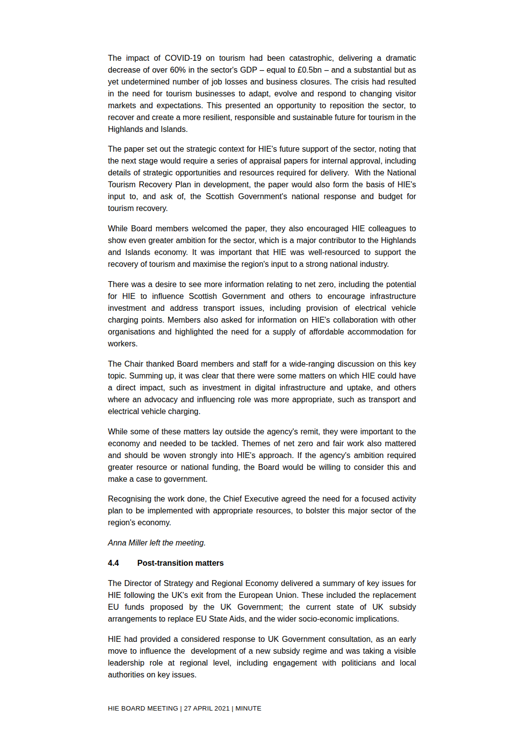The impact of COVID-19 on tourism had been catastrophic, delivering a dramatic decrease of over 60% in the sector's GDP – equal to £0.5bn – and a substantial but as yet undetermined number of job losses and business closures. The crisis had resulted in the need for tourism businesses to adapt, evolve and respond to changing visitor markets and expectations. This presented an opportunity to reposition the sector, to recover and create a more resilient, responsible and sustainable future for tourism in the Highlands and Islands.
The paper set out the strategic context for HIE's future support of the sector, noting that the next stage would require a series of appraisal papers for internal approval, including details of strategic opportunities and resources required for delivery. With the National Tourism Recovery Plan in development, the paper would also form the basis of HIE's input to, and ask of, the Scottish Government's national response and budget for tourism recovery.
While Board members welcomed the paper, they also encouraged HIE colleagues to show even greater ambition for the sector, which is a major contributor to the Highlands and Islands economy. It was important that HIE was well-resourced to support the recovery of tourism and maximise the region's input to a strong national industry.
There was a desire to see more information relating to net zero, including the potential for HIE to influence Scottish Government and others to encourage infrastructure investment and address transport issues, including provision of electrical vehicle charging points. Members also asked for information on HIE's collaboration with other organisations and highlighted the need for a supply of affordable accommodation for workers.
The Chair thanked Board members and staff for a wide-ranging discussion on this key topic. Summing up, it was clear that there were some matters on which HIE could have a direct impact, such as investment in digital infrastructure and uptake, and others where an advocacy and influencing role was more appropriate, such as transport and electrical vehicle charging.
While some of these matters lay outside the agency's remit, they were important to the economy and needed to be tackled. Themes of net zero and fair work also mattered and should be woven strongly into HIE's approach. If the agency's ambition required greater resource or national funding, the Board would be willing to consider this and make a case to government.
Recognising the work done, the Chief Executive agreed the need for a focused activity plan to be implemented with appropriate resources, to bolster this major sector of the region's economy.
Anna Miller left the meeting.
4.4 Post-transition matters
The Director of Strategy and Regional Economy delivered a summary of key issues for HIE following the UK's exit from the European Union. These included the replacement EU funds proposed by the UK Government; the current state of UK subsidy arrangements to replace EU State Aids, and the wider socio-economic implications.
HIE had provided a considered response to UK Government consultation, as an early move to influence the development of a new subsidy regime and was taking a visible leadership role at regional level, including engagement with politicians and local authorities on key issues.
HIE BOARD MEETING | 27 APRIL 2021 | MINUTE